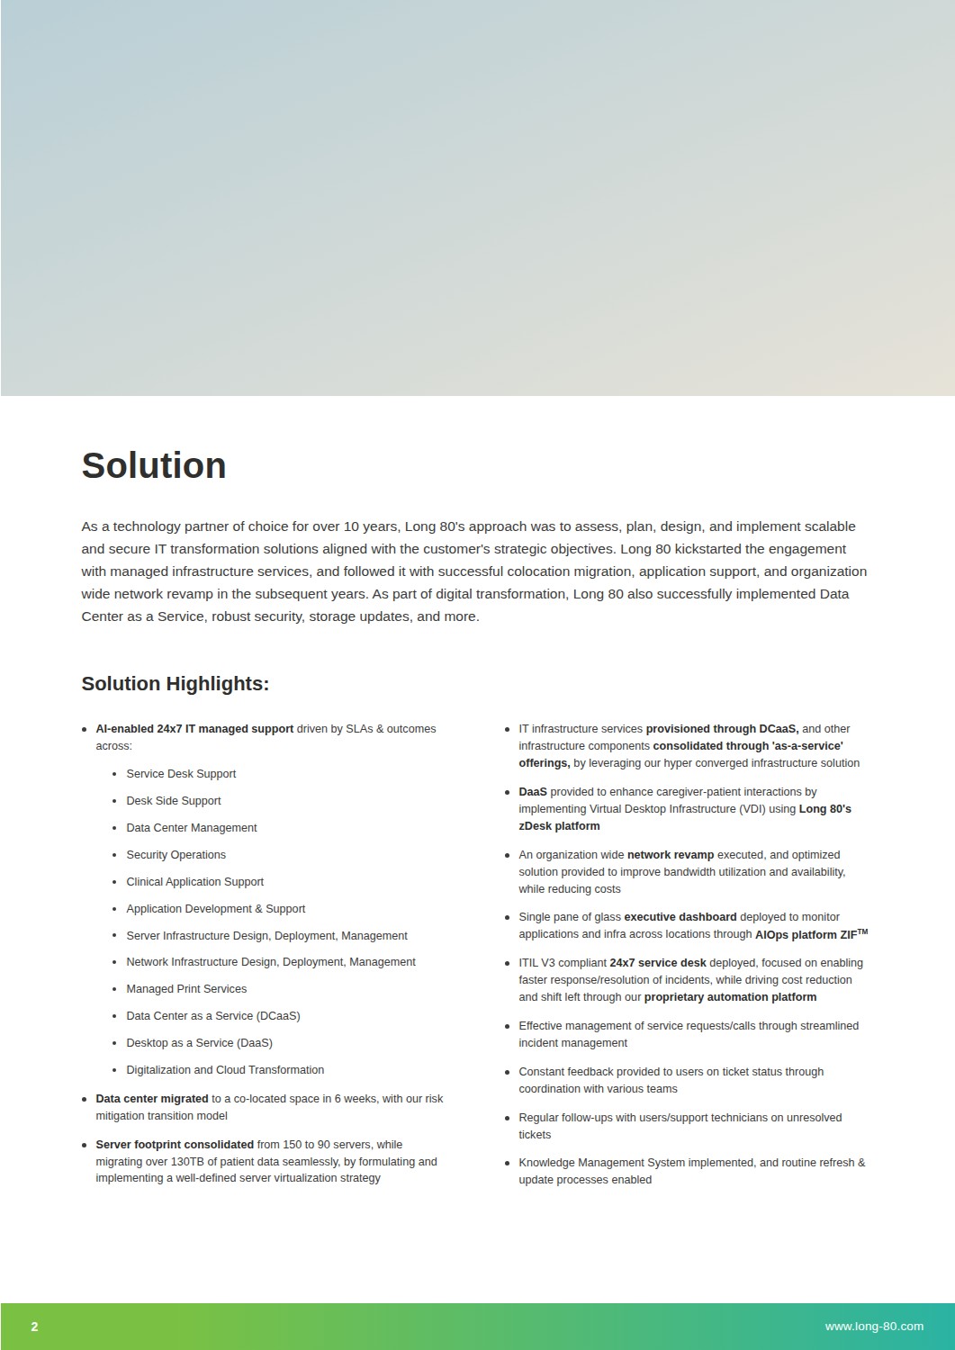Solution
As a technology partner of choice for over 10 years, Long 80's approach was to assess, plan, design, and implement scalable and secure IT transformation solutions aligned with the customer's strategic objectives. Long 80 kickstarted the engagement with managed infrastructure services, and followed it with successful colocation migration, application support, and organization wide network revamp in the subsequent years. As part of digital transformation, Long 80 also successfully implemented Data Center as a Service, robust security, storage updates, and more.
Solution Highlights:
AI-enabled 24x7 IT managed support driven by SLAs & outcomes across:
Service Desk Support
Desk Side Support
Data Center Management
Security Operations
Clinical Application Support
Application Development & Support
Server Infrastructure Design, Deployment, Management
Network Infrastructure Design, Deployment, Management
Managed Print Services
Data Center as a Service (DCaaS)
Desktop as a Service (DaaS)
Digitalization and Cloud Transformation
Data center migrated to a co-located space in 6 weeks, with our risk mitigation transition model
Server footprint consolidated from 150 to 90 servers, while migrating over 130TB of patient data seamlessly, by formulating and implementing a well-defined server virtualization strategy
IT infrastructure services provisioned through DCaaS, and other infrastructure components consolidated through 'as-a-service' offerings, by leveraging our hyper converged infrastructure solution
DaaS provided to enhance caregiver-patient interactions by implementing Virtual Desktop Infrastructure (VDI) using Long 80's zDesk platform
An organization wide network revamp executed, and optimized solution provided to improve bandwidth utilization and availability, while reducing costs
Single pane of glass executive dashboard deployed to monitor applications and infra across locations through AIOps platform ZIFTM
ITIL V3 compliant 24x7 service desk deployed, focused on enabling faster response/resolution of incidents, while driving cost reduction and shift left through our proprietary automation platform
Effective management of service requests/calls through streamlined incident management
Constant feedback provided to users on ticket status through coordination with various teams
Regular follow-ups with users/support technicians on unresolved tickets
Knowledge Management System implemented, and routine refresh & update processes enabled
2 www.long-80.com